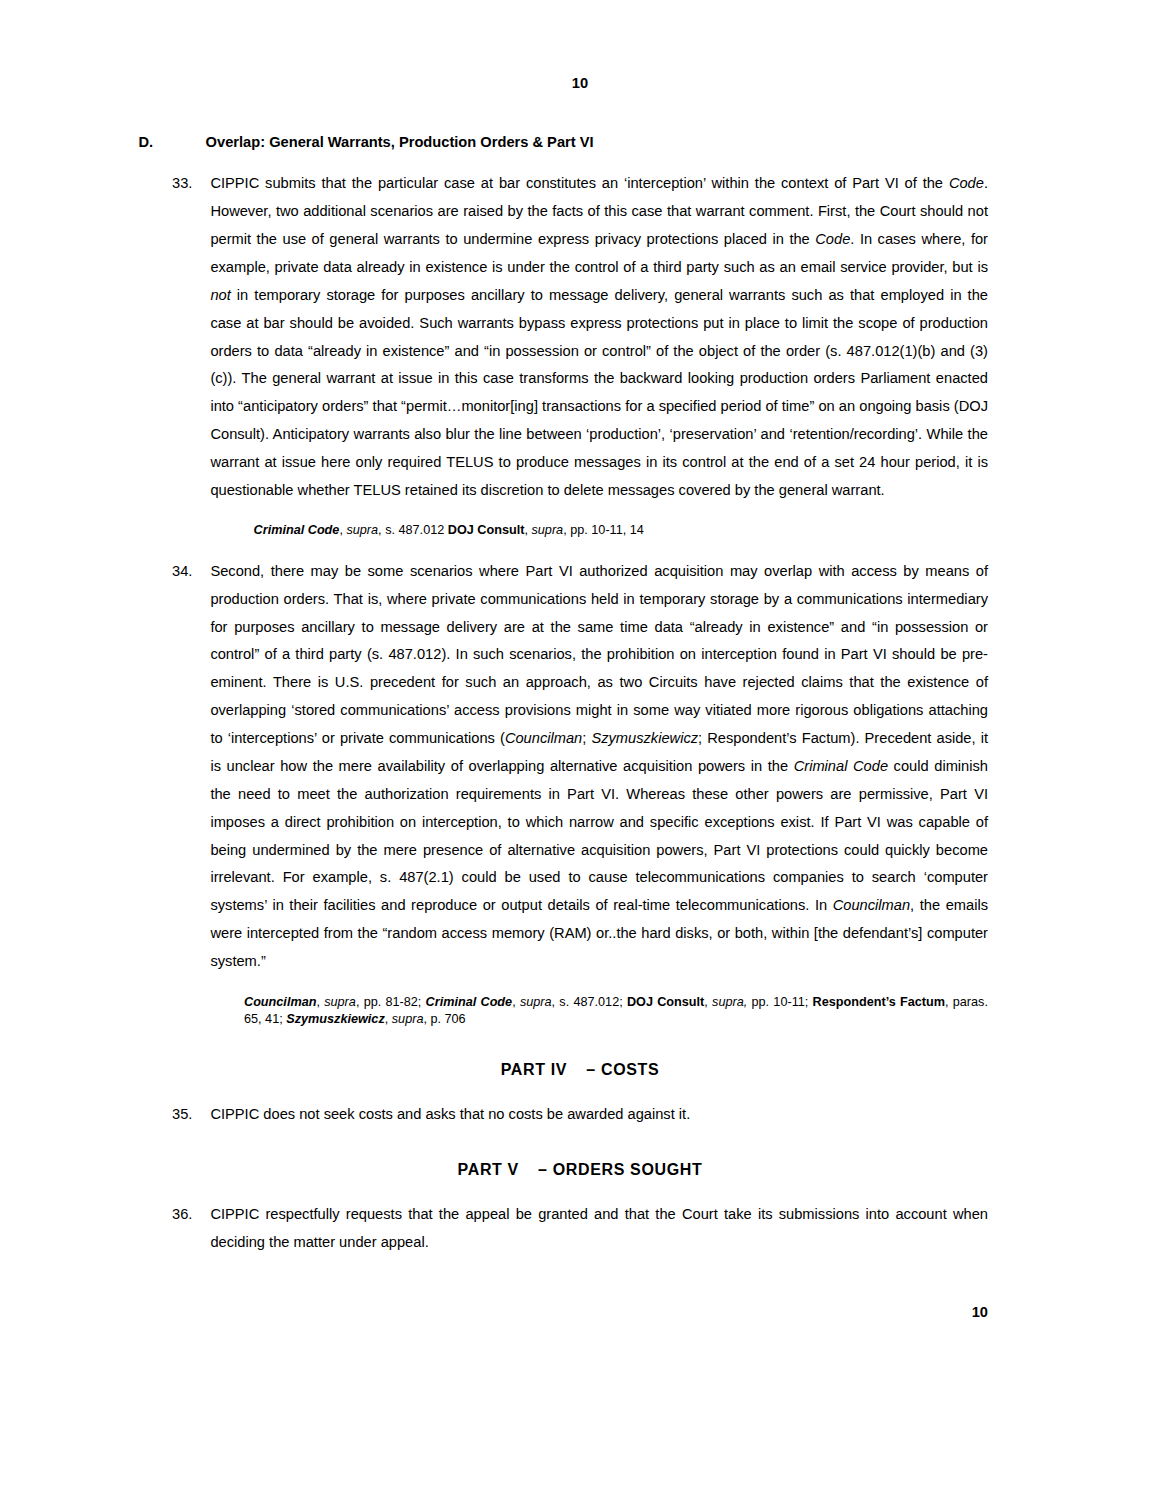10
D. Overlap: General Warrants, Production Orders & Part VI
33. CIPPIC submits that the particular case at bar constitutes an ‘interception’ within the context of Part VI of the Code. However, two additional scenarios are raised by the facts of this case that warrant comment. First, the Court should not permit the use of general warrants to undermine express privacy protections placed in the Code. In cases where, for example, private data already in existence is under the control of a third party such as an email service provider, but is not in temporary storage for purposes ancillary to message delivery, general warrants such as that employed in the case at bar should be avoided. Such warrants bypass express protections put in place to limit the scope of production orders to data “already in existence” and “in possession or control” of the object of the order (s. 487.012(1)(b) and (3)(c)). The general warrant at issue in this case transforms the backward looking production orders Parliament enacted into “anticipatory orders” that “permit…monitor[ing] transactions for a specified period of time” on an ongoing basis (DOJ Consult). Anticipatory warrants also blur the line between ‘production’, ‘preservation’ and ‘retention/recording’. While the warrant at issue here only required TELUS to produce messages in its control at the end of a set 24 hour period, it is questionable whether TELUS retained its discretion to delete messages covered by the general warrant.
Criminal Code, supra, s. 487.012 DOJ Consult, supra, pp. 10-11, 14
34. Second, there may be some scenarios where Part VI authorized acquisition may overlap with access by means of production orders. That is, where private communications held in temporary storage by a communications intermediary for purposes ancillary to message delivery are at the same time data “already in existence” and “in possession or control” of a third party (s. 487.012). In such scenarios, the prohibition on interception found in Part VI should be pre-eminent. There is U.S. precedent for such an approach, as two Circuits have rejected claims that the existence of overlapping ‘stored communications’ access provisions might in some way vitiated more rigorous obligations attaching to ‘interceptions’ or private communications (Councilman; Szymuszkiewicz; Respondent’s Factum). Precedent aside, it is unclear how the mere availability of overlapping alternative acquisition powers in the Criminal Code could diminish the need to meet the authorization requirements in Part VI. Whereas these other powers are permissive, Part VI imposes a direct prohibition on interception, to which narrow and specific exceptions exist. If Part VI was capable of being undermined by the mere presence of alternative acquisition powers, Part VI protections could quickly become irrelevant. For example, s. 487(2.1) could be used to cause telecommunications companies to search ‘computer systems’ in their facilities and reproduce or output details of real-time telecommunications. In Councilman, the emails were intercepted from the “random access memory (RAM) or..the hard disks, or both, within [the defendant’s] computer system.”
Councilman, supra, pp. 81-82; Criminal Code, supra, s. 487.012; DOJ Consult, supra, pp. 10-11; Respondent’s Factum, paras. 65, 41; Szymuszkiewicz, supra, p. 706
PART IV – COSTS
35. CIPPIC does not seek costs and asks that no costs be awarded against it.
PART V – ORDERS SOUGHT
36. CIPPIC respectfully requests that the appeal be granted and that the Court take its submissions into account when deciding the matter under appeal.
10